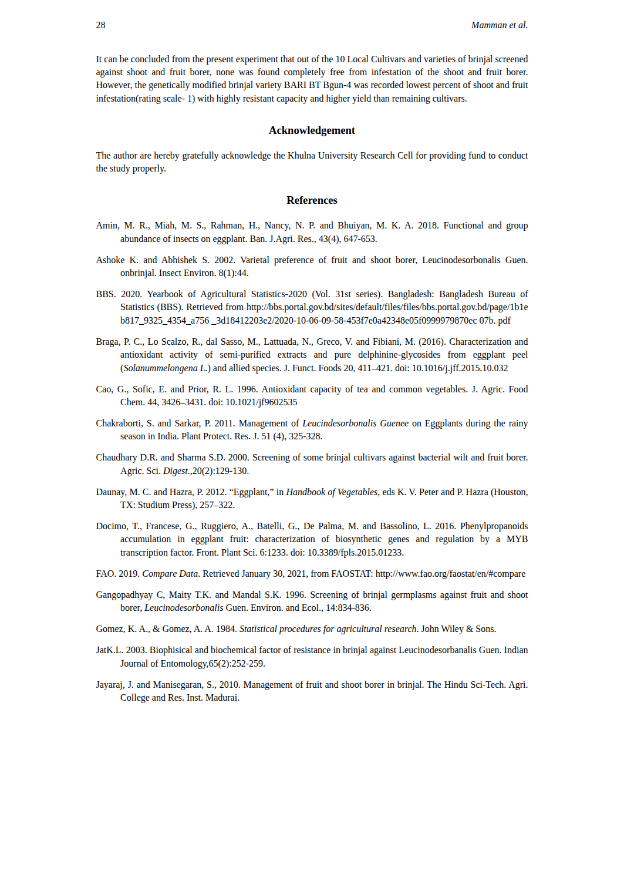28 Mamman et al.
It can be concluded from the present experiment that out of the 10 Local Cultivars and varieties of brinjal screened against shoot and fruit borer, none was found completely free from infestation of the shoot and fruit borer. However, the genetically modified brinjal variety BARI BT Bgun-4 was recorded lowest percent of shoot and fruit infestation(rating scale- 1) with highly resistant capacity and higher yield than remaining cultivars.
Acknowledgement
The author are hereby gratefully acknowledge the Khulna University Research Cell for providing fund to conduct the study properly.
References
Amin, M. R., Miah, M. S., Rahman, H., Nancy, N. P. and Bhuiyan, M. K. A. 2018. Functional and group abundance of insects on eggplant. Ban. J.Agri. Res., 43(4), 647-653.
Ashoke K. and Abhishek S. 2002. Varietal preference of fruit and shoot borer, Leucinodesorbonalis Guen. onbrinjal. Insect Environ. 8(1):44.
BBS. 2020. Yearbook of Agricultural Statistics-2020 (Vol. 31st series). Bangladesh: Bangladesh Bureau of Statistics (BBS). Retrieved from http://bbs.portal.gov.bd/sites/default/files/files/bbs.portal.gov.bd/page/1b1eb817_9325_4354_a756 _3d18412203e2/2020-10-06-09-58-453f7e0a42348e05f0999979870ec 07b. pdf
Braga, P. C., Lo Scalzo, R., dal Sasso, M., Lattuada, N., Greco, V. and Fibiani, M. (2016). Characterization and antioxidant activity of semi-purified extracts and pure delphinine-glycosides from eggplant peel (Solanummelongena L.) and allied species. J. Funct. Foods 20, 411–421. doi: 10.1016/j.jff.2015.10.032
Cao, G., Sofic, E. and Prior, R. L. 1996. Antioxidant capacity of tea and common vegetables. J. Agric. Food Chem. 44, 3426–3431. doi: 10.1021/jf9602535
Chakraborti, S. and Sarkar, P. 2011. Management of Leucindesorbonalis Guenee on Eggplants during the rainy season in India. Plant Protect. Res. J. 51 (4), 325-328.
Chaudhary D.R. and Sharma S.D. 2000. Screening of some brinjal cultivars against bacterial wilt and fruit borer. Agric. Sci. Digest.,20(2):129-130.
Daunay, M. C. and Hazra, P. 2012. “Eggplant,” in Handbook of Vegetables, eds K. V. Peter and P. Hazra (Houston, TX: Studium Press), 257–322.
Docimo, T., Francese, G., Ruggiero, A., Batelli, G., De Palma, M. and Bassolino, L. 2016. Phenylpropanoids accumulation in eggplant fruit: characterization of biosynthetic genes and regulation by a MYB transcription factor. Front. Plant Sci. 6:1233. doi: 10.3389/fpls.2015.01233.
FAO. 2019. Compare Data. Retrieved January 30, 2021, from FAOSTAT: http://www.fao.org/faostat/en/#compare
Gangopadhyay C, Maity T.K. and Mandal S.K. 1996. Screening of brinjal germplasms against fruit and shoot borer, Leucinodesorbonalis Guen. Environ. and Ecol., 14:834-836.
Gomez, K. A., & Gomez, A. A. 1984. Statistical procedures for agricultural research. John Wiley & Sons.
JatK.L. 2003. Biophisical and biochemical factor of resistance in brinjal against Leucinodesorbanalis Guen. Indian Journal of Entomology,65(2):252-259.
Jayaraj, J. and Manisegaran, S., 2010. Management of fruit and shoot borer in brinjal. The Hindu Sci-Tech. Agri. College and Res. Inst. Madurai.